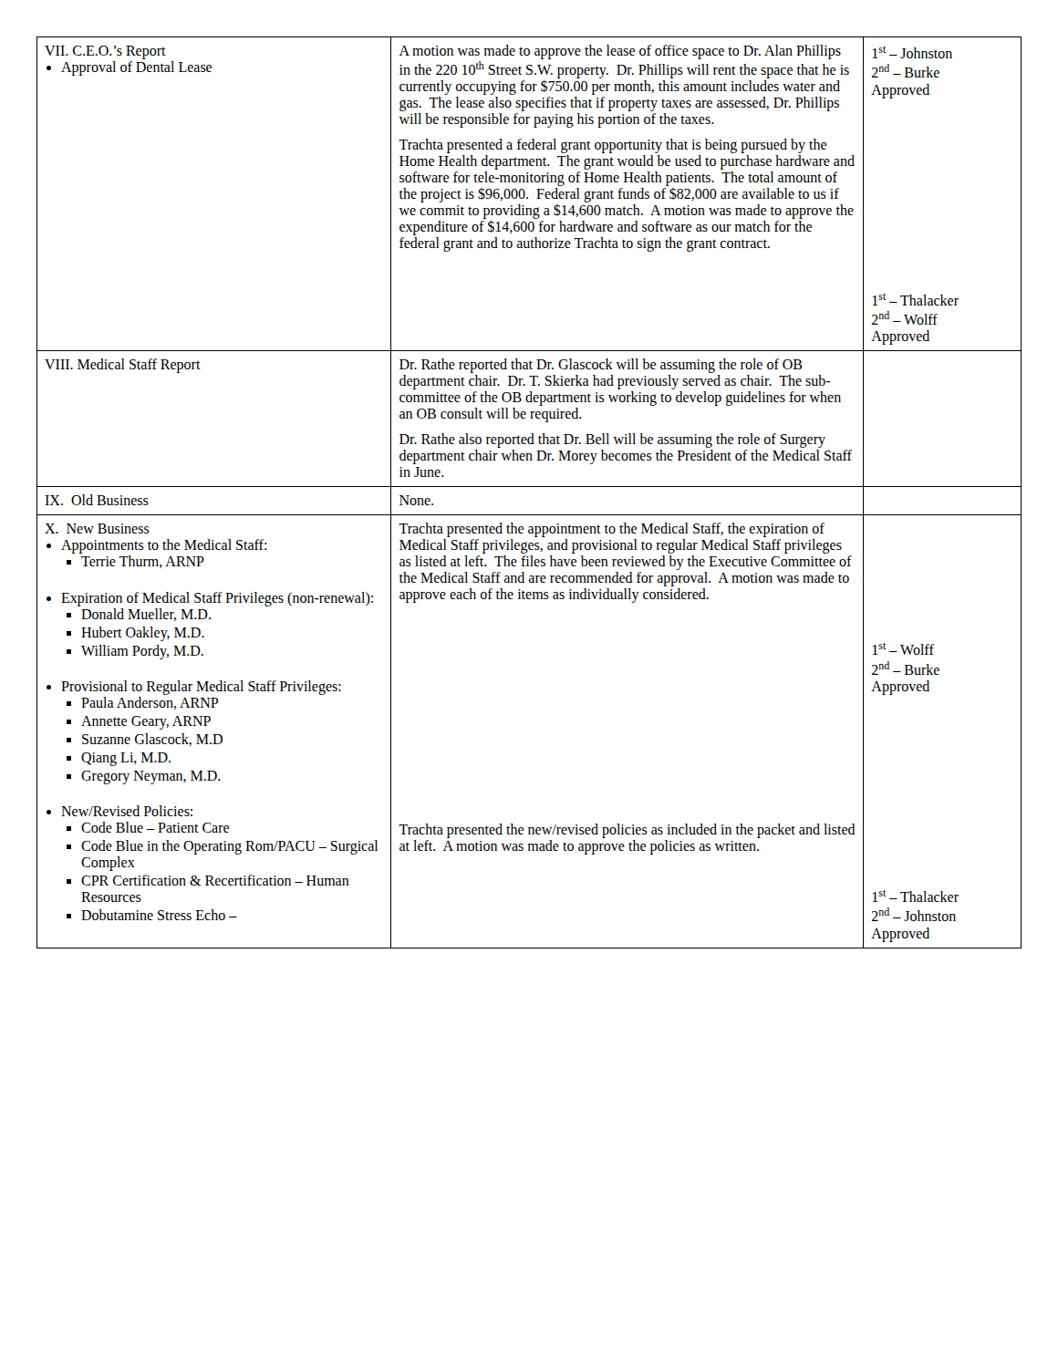| VII. C.E.O.’s Report Approval of Dental Lease | A motion was made to approve the lease of office space to Dr. Alan Phillips in the 220 10 th Street S.W. property. Dr. Phillips will rent the space that he is currently occupying for $750.00 per month, this amount includes water and gas. The lease also specifies that if property taxes are assessed, Dr. Phillips will be responsible for paying his portion of the taxes. Trachta presented a federal grant opportunity that is being pursued by the Home Health department. The grant would be used to purchase hardware and software for tele-monitoring of Home Health patients. The total amount of the project is $96,000. Federal grant funds of $82,000 are available to us if we commit to providing a $14,600 match. A motion was made to approve the expenditure of $14,600 for hardware and software as our match for the federal grant and to authorize Trachta to sign the grant contract. | 1 st – Johnston 2 nd – Burke Approved 1 st – Thalacker 2 nd – Wolff Approved |
| VIII. Medical Staff Report | Dr. Rathe reported that Dr. Glascock will be assuming the role of OB department chair. Dr. T. Skierka had previously served as chair. The sub-committee of the OB department is working to develop guidelines for when an OB consult will be required. Dr. Rathe also reported that Dr. Bell will be assuming the role of Surgery department chair when Dr. Morey becomes the President of the Medical Staff in June. | |
| IX. Old Business | None. | |
| X. New Business Appointments to the Medical Staff: Terrie Thurm, ARNP Expiration of Medical Staff Privileges (non-renewal): Donald Mueller, M.D. Hubert Oakley, M.D. William Pordy, M.D. Provisional to Regular Medical Staff Privileges: Paula Anderson, ARNP Annette Geary, ARNP Suzanne Glascock, M.D Qiang Li, M.D. Gregory Neyman, M.D. New/Revised Policies: Code Blue – Patient Care Code Blue in the Operating Rom/PACU – Surgical Complex CPR Certification & Recertification – Human Resources Dobutamine Stress Echo – | Trachta presented the appointment to the Medical Staff, the expiration of Medical Staff privileges, and provisional to regular Medical Staff privileges as listed at left. The files have been reviewed by the Executive Committee of the Medical Staff and are recommended for approval. A motion was made to approve each of the items as individually considered. Trachta presented the new/revised policies as included in the packet and listed at left. A motion was made to approve the policies as written. | 1 st – Wolff 2 nd – Burke Approved 1 st – Thalacker 2 nd – Johnston Approved |